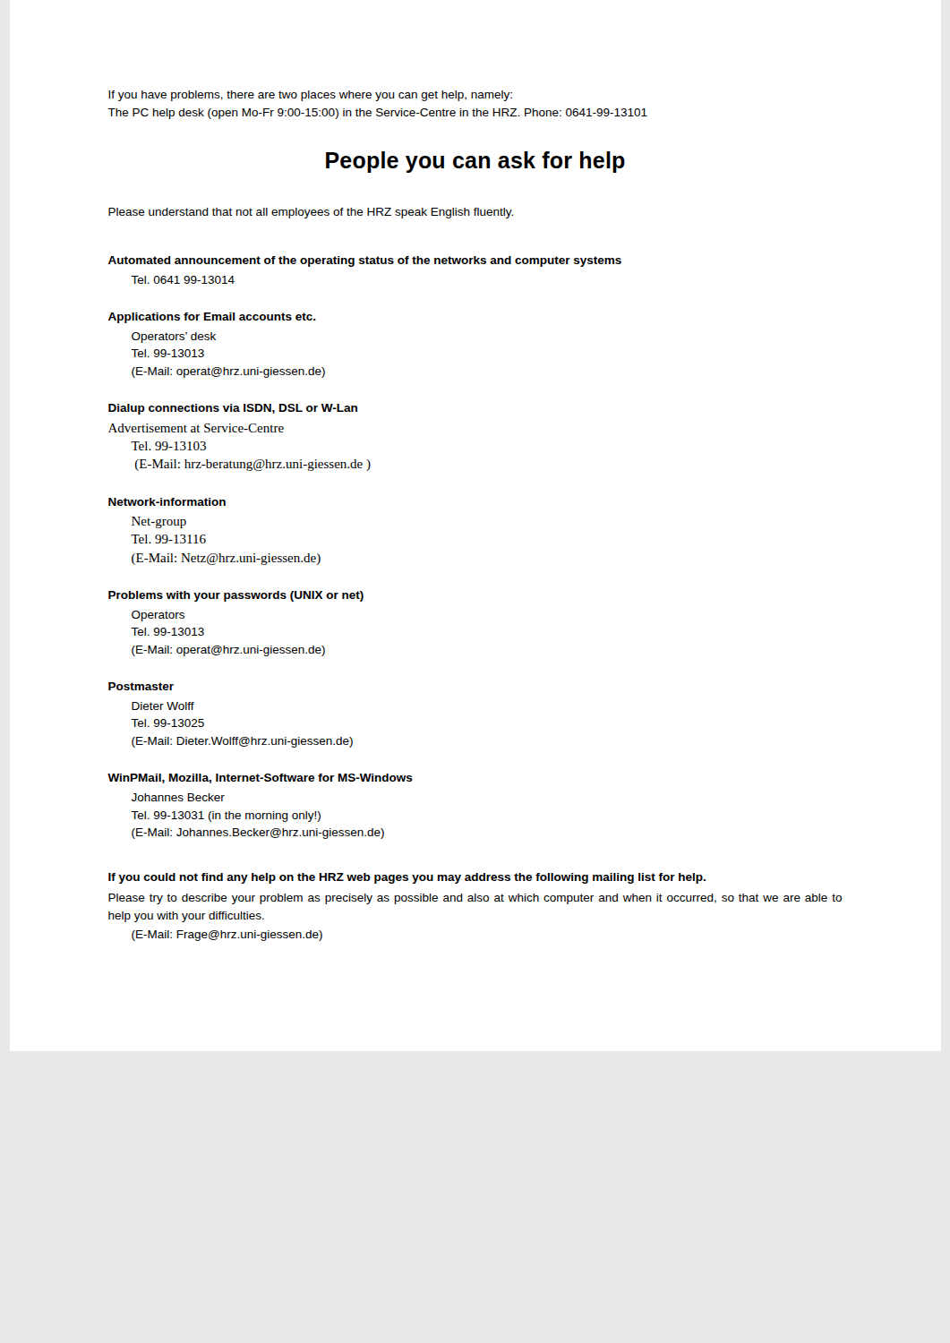If you have problems, there are two places where you can get help, namely:
The PC help desk (open Mo-Fr 9:00-15:00) in the Service-Centre in the HRZ. Phone: 0641-99-13101
People you can ask for help
Please understand that not all employees of the HRZ speak English fluently.
Automated announcement of the operating status of the networks and computer systems
Tel. 0641 99-13014
Applications for Email accounts etc.
Operators’ desk
Tel. 99-13013
(E-Mail: operat@hrz.uni-giessen.de)
Dialup connections via ISDN, DSL or W-Lan
Advertisement at Service-Centre
Tel. 99-13103
(E-Mail: hrz-beratung@hrz.uni-giessen.de )
Network-information
Net-group
Tel. 99-13116
(E-Mail: Netz@hrz.uni-giessen.de)
Problems with your passwords (UNIX or net)
Operators
Tel. 99-13013
(E-Mail: operat@hrz.uni-giessen.de)
Postmaster
Dieter Wolff
Tel. 99-13025
(E-Mail: Dieter.Wolff@hrz.uni-giessen.de)
WinPMail, Mozilla, Internet-Software for MS-Windows
Johannes Becker
Tel. 99-13031 (in the morning only!)
(E-Mail: Johannes.Becker@hrz.uni-giessen.de)
If you could not find any help on the HRZ web pages you may address the following mailing list for help.
Please try to describe your problem as precisely as possible and also at which computer and when it occurred, so that we are able to help you with your difficulties.
(E-Mail: Frage@hrz.uni-giessen.de)